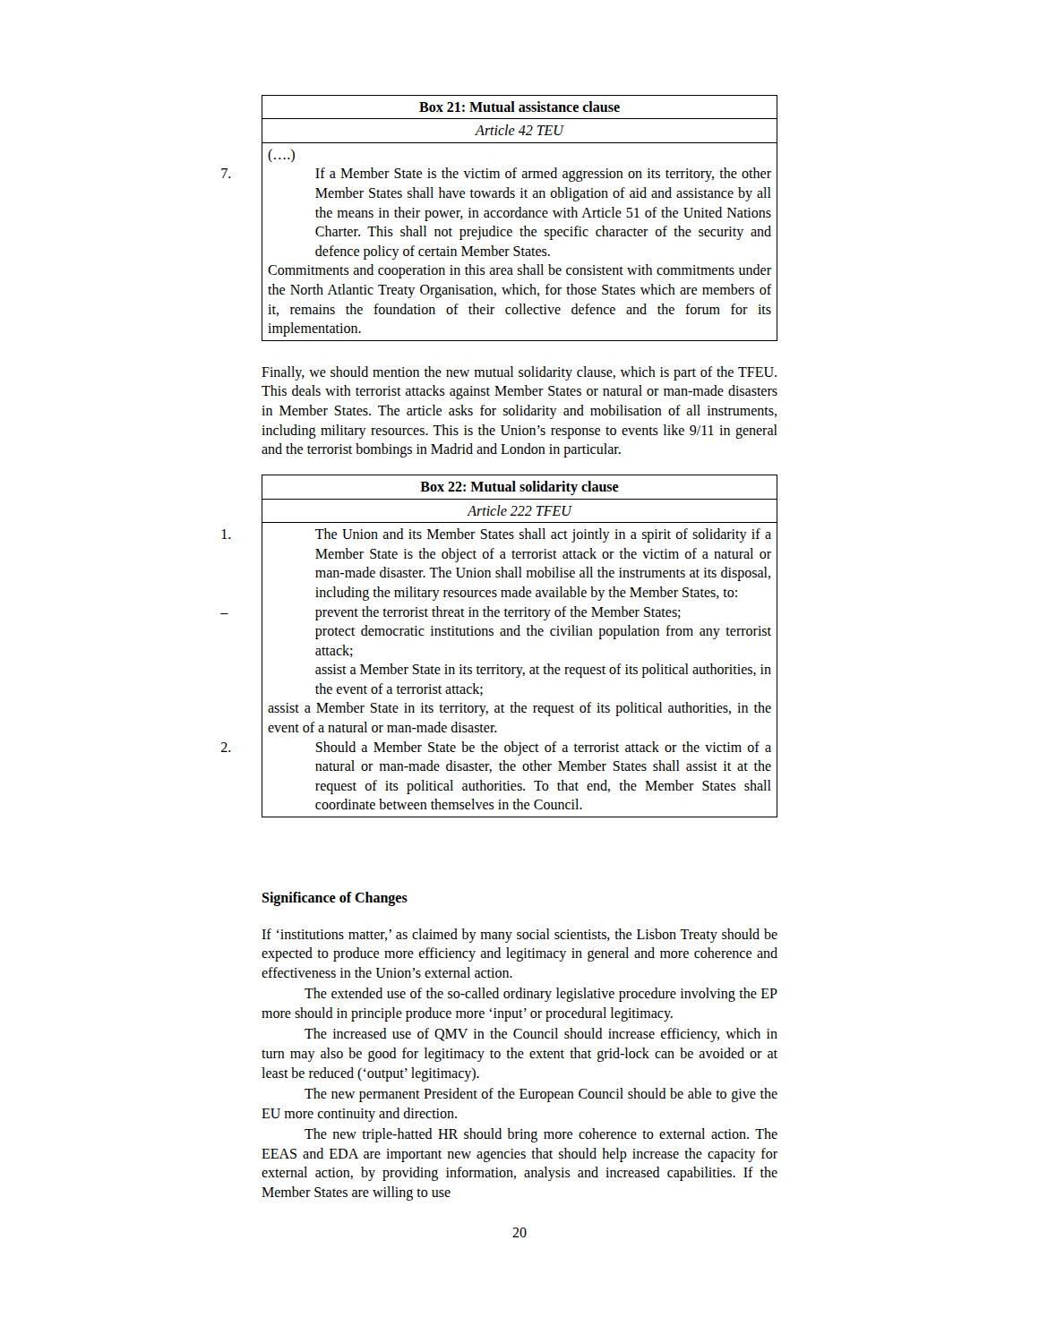| Box 21: Mutual assistance clause |
| Article 42 TEU |
| (….) 7. If a Member State is the victim of armed aggression on its territory, the other Member States shall have towards it an obligation of aid and assistance by all the means in their power, in accordance with Article 51 of the United Nations Charter. This shall not prejudice the specific character of the security and defence policy of certain Member States. Commitments and cooperation in this area shall be consistent with commitments under the North Atlantic Treaty Organisation, which, for those States which are members of it, remains the foundation of their collective defence and the forum for its implementation. |
Finally, we should mention the new mutual solidarity clause, which is part of the TFEU. This deals with terrorist attacks against Member States or natural or man-made disasters in Member States. The article asks for solidarity and mobilisation of all instruments, including military resources. This is the Union’s response to events like 9/11 in general and the terrorist bombings in Madrid and London in particular.
| Box 22: Mutual solidarity clause |
| Article 222 TFEU |
| 1. The Union and its Member States shall act jointly in a spirit of solidarity if a Member State is the object of a terrorist attack or the victim of a natural or man-made disaster. The Union shall mobilise all the instruments at its disposal, including the military resources made available by the Member States, to: – prevent the terrorist threat in the territory of the Member States; protect democratic institutions and the civilian population from any terrorist attack; assist a Member State in its territory, at the request of its political authorities, in the event of a terrorist attack; assist a Member State in its territory, at the request of its political authorities, in the event of a natural or man-made disaster. 2. Should a Member State be the object of a terrorist attack or the victim of a natural or man-made disaster, the other Member States shall assist it at the request of its political authorities. To that end, the Member States shall coordinate between themselves in the Council. |
Significance of Changes
If ‘institutions matter,’ as claimed by many social scientists, the Lisbon Treaty should be expected to produce more efficiency and legitimacy in general and more coherence and effectiveness in the Union’s external action.
The extended use of the so-called ordinary legislative procedure involving the EP more should in principle produce more ‘input’ or procedural legitimacy.
The increased use of QMV in the Council should increase efficiency, which in turn may also be good for legitimacy to the extent that grid-lock can be avoided or at least be reduced (‘output’ legitimacy).
The new permanent President of the European Council should be able to give the EU more continuity and direction.
The new triple-hatted HR should bring more coherence to external action. The EEAS and EDA are important new agencies that should help increase the capacity for external action, by providing information, analysis and increased capabilities. If the Member States are willing to use
20